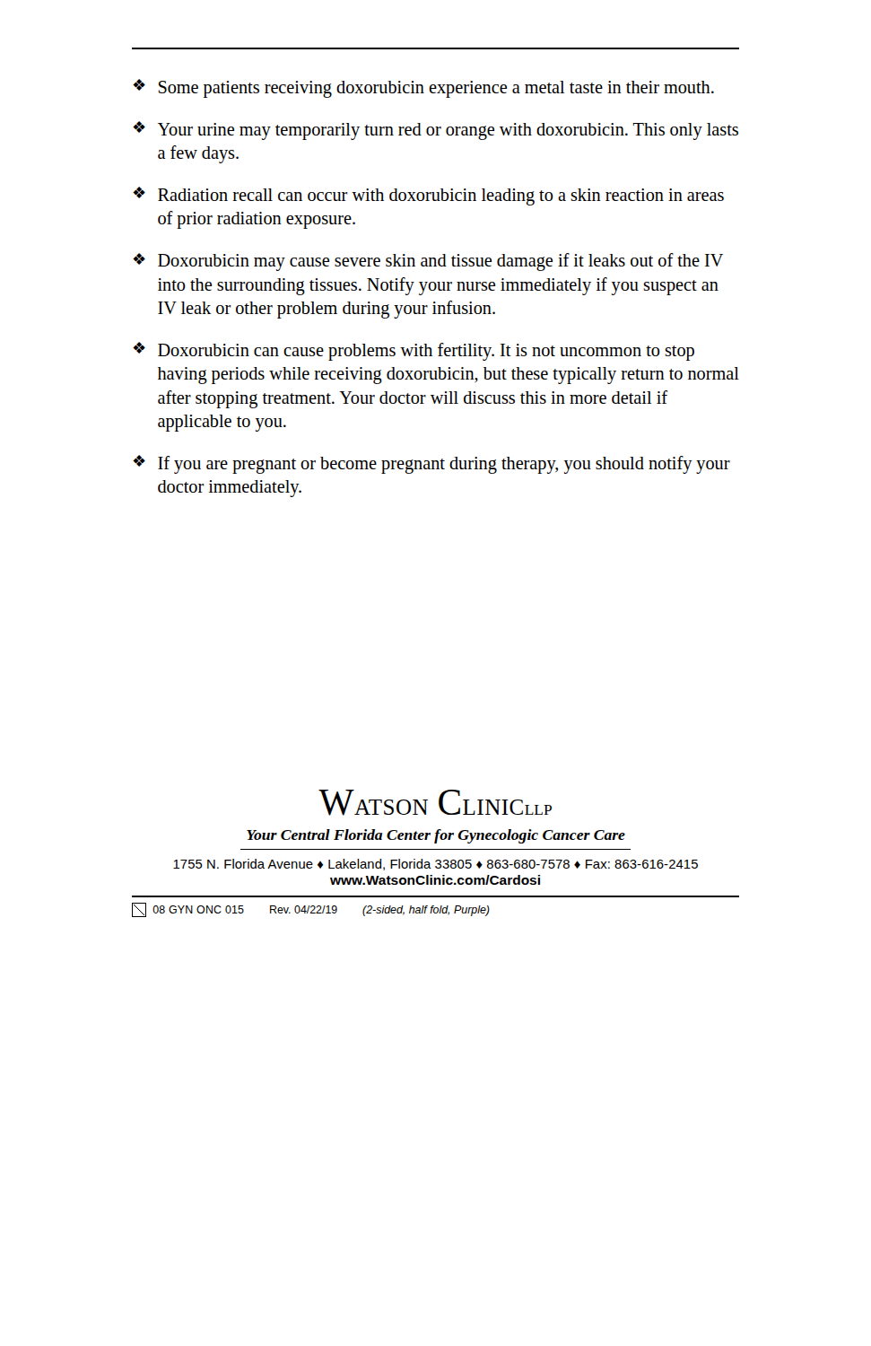Some patients receiving doxorubicin experience a metal taste in their mouth.
Your urine may temporarily turn red or orange with doxorubicin. This only lasts a few days.
Radiation recall can occur with doxorubicin leading to a skin reaction in areas of prior radiation exposure.
Doxorubicin may cause severe skin and tissue damage if it leaks out of the IV into the surrounding tissues. Notify your nurse immediately if you suspect an IV leak or other problem during your infusion.
Doxorubicin can cause problems with fertility. It is not uncommon to stop having periods while receiving doxorubicin, but these typically return to normal after stopping treatment. Your doctor will discuss this in more detail if applicable to you.
If you are pregnant or become pregnant during therapy, you should notify your doctor immediately.
Watson ClinicLLP
Your Central Florida Center for Gynecologic Cancer Care
1755 N. Florida Avenue ♦ Lakeland, Florida 33805 ♦ 863-680-7578 ♦ Fax: 863-616-2415
www.WatsonClinic.com/Cardosi
08 GYN ONC 015 Rev. 04/22/19 (2-sided, half fold, Purple)